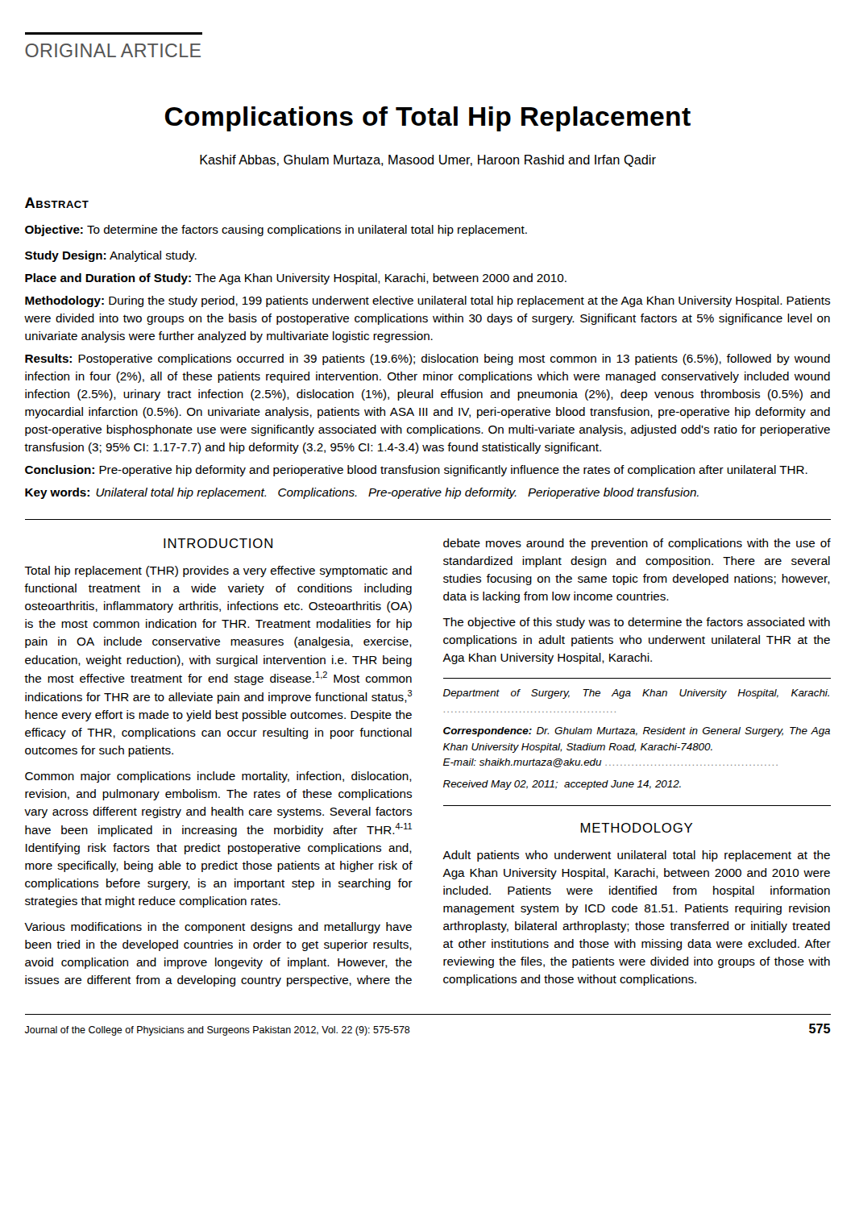ORIGINAL ARTICLE
Complications of Total Hip Replacement
Kashif Abbas, Ghulam Murtaza, Masood Umer, Haroon Rashid and Irfan Qadir
Abstract
Objective: To determine the factors causing complications in unilateral total hip replacement.
Study Design: Analytical study.
Place and Duration of Study: The Aga Khan University Hospital, Karachi, between 2000 and 2010.
Methodology: During the study period, 199 patients underwent elective unilateral total hip replacement at the Aga Khan University Hospital. Patients were divided into two groups on the basis of postoperative complications within 30 days of surgery. Significant factors at 5% significance level on univariate analysis were further analyzed by multivariate logistic regression.
Results: Postoperative complications occurred in 39 patients (19.6%); dislocation being most common in 13 patients (6.5%), followed by wound infection in four (2%), all of these patients required intervention. Other minor complications which were managed conservatively included wound infection (2.5%), urinary tract infection (2.5%), dislocation (1%), pleural effusion and pneumonia (2%), deep venous thrombosis (0.5%) and myocardial infarction (0.5%). On univariate analysis, patients with ASA III and IV, peri-operative blood transfusion, pre-operative hip deformity and post-operative bisphosphonate use were significantly associated with complications. On multi-variate analysis, adjusted odd's ratio for perioperative transfusion (3; 95% CI: 1.17-7.7) and hip deformity (3.2, 95% CI: 1.4-3.4) was found statistically significant.
Conclusion: Pre-operative hip deformity and perioperative blood transfusion significantly influence the rates of complication after unilateral THR.
Key words: Unilateral total hip replacement. Complications. Pre-operative hip deformity. Perioperative blood transfusion.
INTRODUCTION
Total hip replacement (THR) provides a very effective symptomatic and functional treatment in a wide variety of conditions including osteoarthritis, inflammatory arthritis, infections etc. Osteoarthritis (OA) is the most common indication for THR. Treatment modalities for hip pain in OA include conservative measures (analgesia, exercise, education, weight reduction), with surgical intervention i.e. THR being the most effective treatment for end stage disease.1,2 Most common indications for THR are to alleviate pain and improve functional status,3 hence every effort is made to yield best possible outcomes. Despite the efficacy of THR, complications can occur resulting in poor functional outcomes for such patients.
Common major complications include mortality, infection, dislocation, revision, and pulmonary embolism. The rates of these complications vary across different registry and health care systems. Several factors have been implicated in increasing the morbidity after THR.4-11 Identifying risk factors that predict postoperative complications and, more specifically, being able to predict those patients at higher risk of complications before surgery, is an important step in searching for strategies that might reduce complication rates.
Various modifications in the component designs and metallurgy have been tried in the developed countries in order to get superior results, avoid complication and improve longevity of implant. However, the issues are different from a developing country perspective, where the debate moves around the prevention of complications with the use of standardized implant design and composition. There are several studies focusing on the same topic from developed nations; however, data is lacking from low income countries.
The objective of this study was to determine the factors associated with complications in adult patients who underwent unilateral THR at the Aga Khan University Hospital, Karachi.
Department of Surgery, The Aga Khan University Hospital, Karachi. ..............................................
Correspondence: Dr. Ghulam Murtaza, Resident in General Surgery, The Aga Khan University Hospital, Stadium Road, Karachi-74800.
E-mail: shaikh.murtaza@aku.edu ..............................................
Received May 02, 2011; accepted June 14, 2012.
METHODOLOGY
Adult patients who underwent unilateral total hip replacement at the Aga Khan University Hospital, Karachi, between 2000 and 2010 were included. Patients were identified from hospital information management system by ICD code 81.51. Patients requiring revision arthroplasty, bilateral arthroplasty; those transferred or initially treated at other institutions and those with missing data were excluded. After reviewing the files, the patients were divided into groups of those with complications and those without complications.
Journal of the College of Physicians and Surgeons Pakistan 2012, Vol. 22 (9): 575-578 575